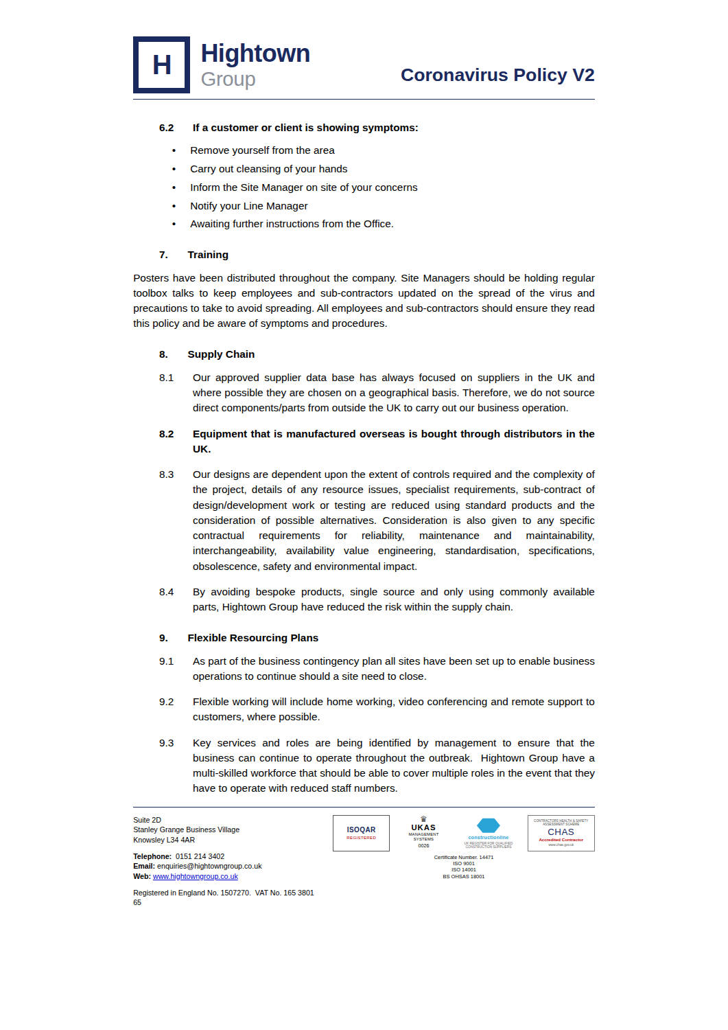H
Hightown
Group
Coronavirus Policy V2
6.2
If a customer or client is showing symptoms:
Remove yourself from the area
Carry out cleansing of your hands
Inform the Site Manager on site of your concerns
Notify your Line Manager
Awaiting further instructions from the Office.
7.
Training
Posters have been distributed throughout the company. Site Managers should be holding regular toolbox talks to keep employees and sub-contractors updated on the spread of the virus and precautions to take to avoid spreading. All employees and sub-contractors should ensure they read this policy and be aware of symptoms and procedures.
8.
Supply Chain
8.1
Our approved supplier data base has always focused on suppliers in the UK and where possible they are chosen on a geographical basis. Therefore, we do not source direct components/parts from outside the UK to carry out our business operation.
8.2
Equipment that is manufactured overseas is bought through distributors in the UK.
8.3
Our designs are dependent upon the extent of controls required and the complexity of the project, details of any resource issues, specialist requirements, sub-contract of design/development work or testing are reduced using standard products and the consideration of possible alternatives. Consideration is also given to any specific contractual requirements for reliability, maintenance and maintainability, interchangeability, availability value engineering, standardisation, specifications, obsolescence, safety and environmental impact.
8.4
By avoiding bespoke products, single source and only using commonly available parts, Hightown Group have reduced the risk within the supply chain.
9.
Flexible Resourcing Plans
9.1
As part of the business contingency plan all sites have been set up to enable business operations to continue should a site need to close.
9.2
Flexible working will include home working, video conferencing and remote support to customers, where possible.
9.3
Key services and roles are being identified by management to ensure that the business can continue to operate throughout the outbreak. Hightown Group have a multi-skilled workforce that should be able to cover multiple roles in the event that they have to operate with reduced staff numbers.
Suite 2D
Stanley Grange Business Village
Knowsley L34 4AR
Telephone: 0151 214 3402
Email: enquiries@hightowngroup.co.uk
Web: www.hightowngroup.co.uk
Registered in England No. 1507270. VAT No. 165 3801 65
ISOQAR
REGISTERED
♛
UKAS
MANAGEMENT
SYSTEMS
0026
constructionline
UK REGISTER FOR QUALIFIED CONSTRUCTION SUPPLIERS
CONTRACTORS HEALTH & SAFETY ASSESSMENT SCHEME
CHAS
Accredited Contractor
www.chas.gov.uk
Certificate Number. 14471
ISO 9001
ISO 14001
BS OHSAS 18001